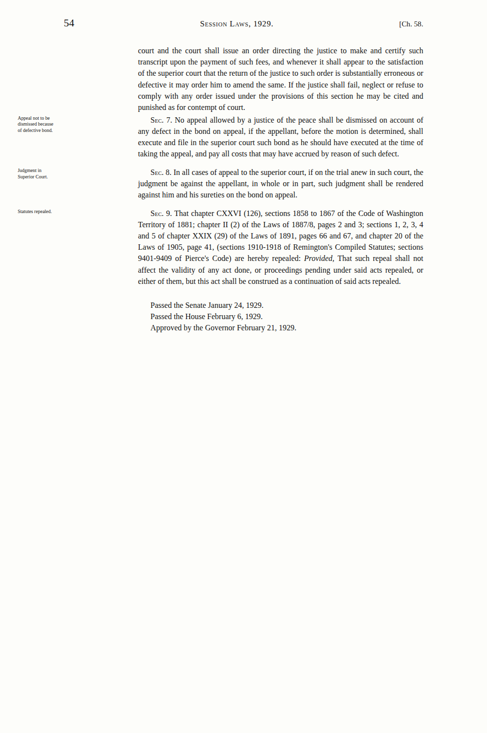54 Session Laws, 1929. [Ch. 58.
court and the court shall issue an order directing the justice to make and certify such transcript upon the payment of such fees, and whenever it shall appear to the satisfaction of the superior court that the return of the justice to such order is substantially erroneous or defective it may order him to amend the same. If the justice shall fail, neglect or refuse to comply with any order issued under the provisions of this section he may be cited and punished as for contempt of court.
Appeal not to be dismissed because of defective bond.
Sec. 7. No appeal allowed by a justice of the peace shall be dismissed on account of any defect in the bond on appeal, if the appellant, before the motion is determined, shall execute and file in the superior court such bond as he should have executed at the time of taking the appeal, and pay all costs that may have accrued by reason of such defect.
Judgment in Superior Court.
Sec. 8. In all cases of appeal to the superior court, if on the trial anew in such court, the judgment be against the appellant, in whole or in part, such judgment shall be rendered against him and his sureties on the bond on appeal.
Statutes repealed.
Sec. 9. That chapter CXXVI (126), sections 1858 to 1867 of the Code of Washington Territory of 1881; chapter II (2) of the Laws of 1887/8, pages 2 and 3; sections 1, 2, 3, 4 and 5 of chapter XXIX (29) of the Laws of 1891, pages 66 and 67, and chapter 20 of the Laws of 1905, page 41, (sections 1910-1918 of Remington's Compiled Statutes; sections 9401-9409 of Pierce's Code) are hereby repealed: Provided, That such repeal shall not affect the validity of any act done, or proceedings pending under said acts repealed, or either of them, but this act shall be construed as a continuation of said acts repealed.
Passed the Senate January 24, 1929.
Passed the House February 6, 1929.
Approved by the Governor February 21, 1929.